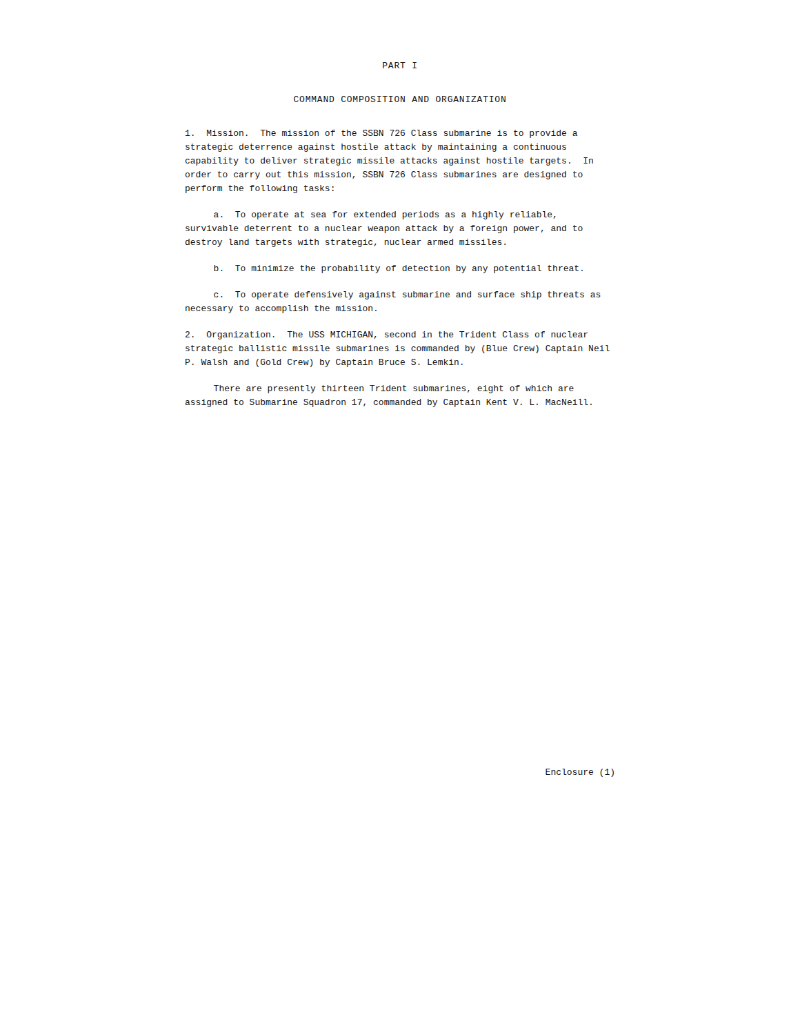PART I
COMMAND COMPOSITION AND ORGANIZATION
1. Mission. The mission of the SSBN 726 Class submarine is to provide a strategic deterrence against hostile attack by maintaining a continuous capability to deliver strategic missile attacks against hostile targets. In order to carry out this mission, SSBN 726 Class submarines are designed to perform the following tasks:
a. To operate at sea for extended periods as a highly reliable, survivable deterrent to a nuclear weapon attack by a foreign power, and to destroy land targets with strategic, nuclear armed missiles.
b. To minimize the probability of detection by any potential threat.
c. To operate defensively against submarine and surface ship threats as necessary to accomplish the mission.
2. Organization. The USS MICHIGAN, second in the Trident Class of nuclear strategic ballistic missile submarines is commanded by (Blue Crew) Captain Neil P. Walsh and (Gold Crew) by Captain Bruce S. Lemkin.
There are presently thirteen Trident submarines, eight of which are assigned to Submarine Squadron 17, commanded by Captain Kent V. L. MacNeill.
Enclosure (1)